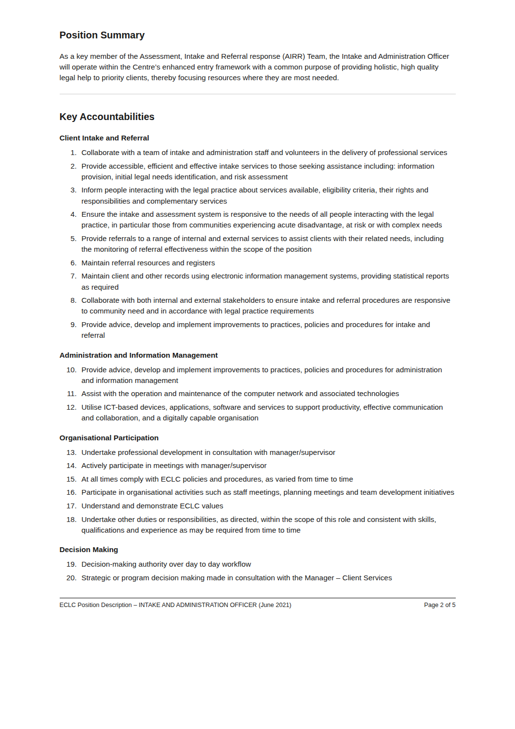Position Summary
As a key member of the Assessment, Intake and Referral response (AIRR) Team, the Intake and Administration Officer will operate within the Centre’s enhanced entry framework with a common purpose of providing holistic, high quality legal help to priority clients, thereby focusing resources where they are most needed.
Key Accountabilities
Client Intake and Referral
Collaborate with a team of intake and administration staff and volunteers in the delivery of professional services
Provide accessible, efficient and effective intake services to those seeking assistance including: information provision, initial legal needs identification, and risk assessment
Inform people interacting with the legal practice about services available, eligibility criteria, their rights and responsibilities and complementary services
Ensure the intake and assessment system is responsive to the needs of all people interacting with the legal practice, in particular those from communities experiencing acute disadvantage, at risk or with complex needs
Provide referrals to a range of internal and external services to assist clients with their related needs, including the monitoring of referral effectiveness within the scope of the position
Maintain referral resources and registers
Maintain client and other records using electronic information management systems, providing statistical reports as required
Collaborate with both internal and external stakeholders to ensure intake and referral procedures are responsive to community need and in accordance with legal practice requirements
Provide advice, develop and implement improvements to practices, policies and procedures for intake and referral
Administration and Information Management
Provide advice, develop and implement improvements to practices, policies and procedures for administration and information management
Assist with the operation and maintenance of the computer network and associated technologies
Utilise ICT-based devices, applications, software and services to support productivity, effective communication and collaboration, and a digitally capable organisation
Organisational Participation
Undertake professional development in consultation with manager/supervisor
Actively participate in meetings with manager/supervisor
At all times comply with ECLC policies and procedures, as varied from time to time
Participate in organisational activities such as staff meetings, planning meetings and team development initiatives
Understand and demonstrate ECLC values
Undertake other duties or responsibilities, as directed, within the scope of this role and consistent with skills, qualifications and experience as may be required from time to time
Decision Making
Decision-making authority over day to day workflow
Strategic or program decision making made in consultation with the Manager – Client Services
ECLC Position Description – INTAKE AND ADMINISTRATION OFFICER (June 2021) Page 2 of 5